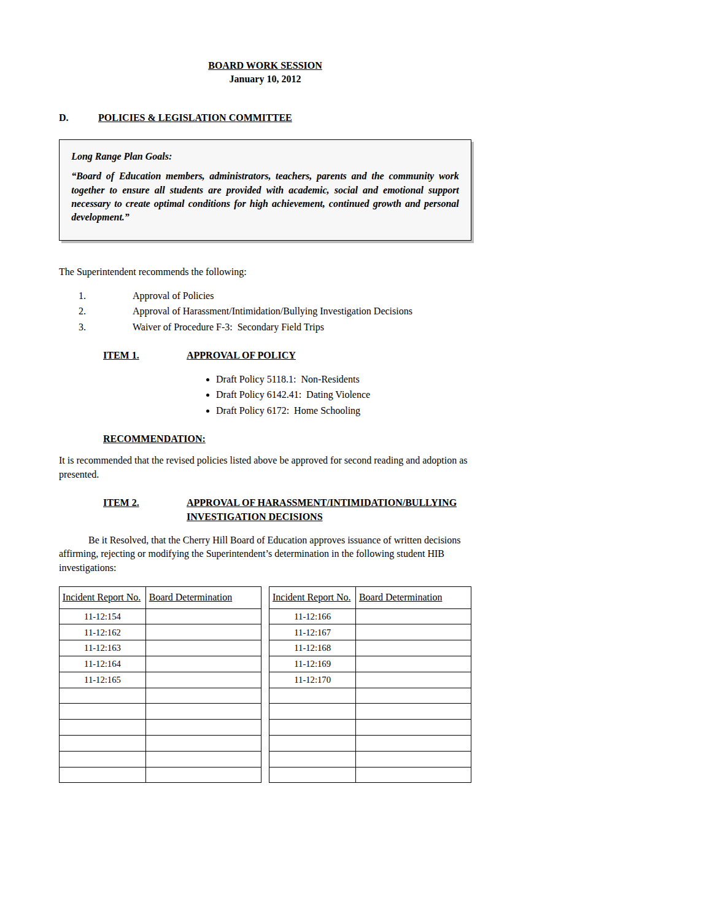BOARD WORK SESSION
January 10, 2012
D. POLICIES & LEGISLATION COMMITTEE
Long Range Plan Goals:
“Board of Education members, administrators, teachers, parents and the community work together to ensure all students are provided with academic, social and emotional support necessary to create optimal conditions for high achievement, continued growth and personal development.”
The Superintendent recommends the following:
1. Approval of Policies
2. Approval of Harassment/Intimidation/Bullying Investigation Decisions
3. Waiver of Procedure F-3: Secondary Field Trips
ITEM 1. APPROVAL OF POLICY
Draft Policy 5118.1: Non-Residents
Draft Policy 6142.41: Dating Violence
Draft Policy 6172: Home Schooling
RECOMMENDATION:
It is recommended that the revised policies listed above be approved for second reading and adoption as presented.
ITEM 2. APPROVAL OF HARASSMENT/INTIMIDATION/BULLYING
INVESTIGATION DECISIONS
Be it Resolved, that the Cherry Hill Board of Education approves issuance of written decisions affirming, rejecting or modifying the Superintendent’s determination in the following student HIB investigations:
| Incident Report No. | Board Determination | | Incident Report No. | Board Determination |
| --- | --- | --- | --- | --- |
| 11-12:154 | | | 11-12:166 | |
| 11-12:162 | | | 11-12:167 | |
| 11-12:163 | | | 11-12:168 | |
| 11-12:164 | | | 11-12:169 | |
| 11-12:165 | | | 11-12:170 | |